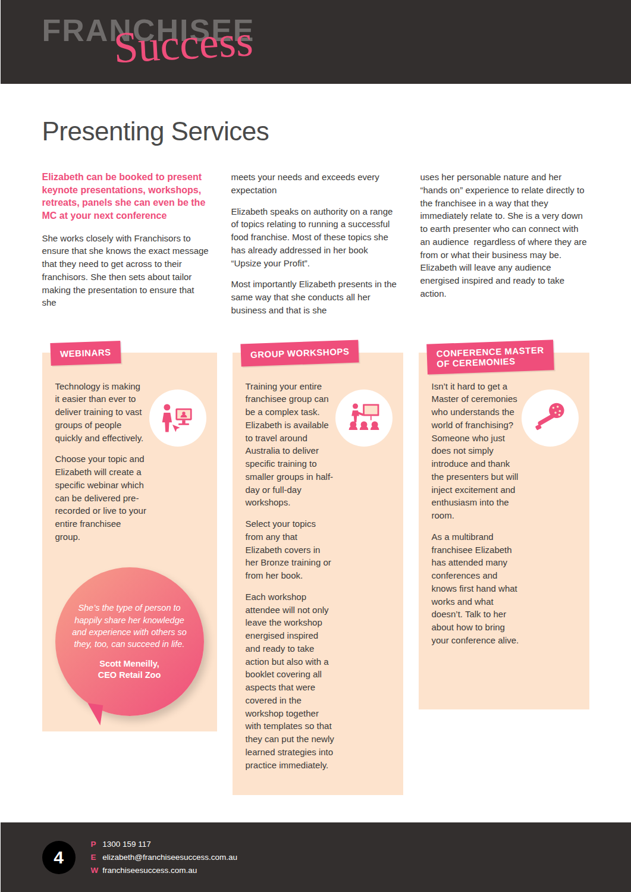Franchisee Success
Presenting Services
Elizabeth can be booked to present keynote presentations, workshops, retreats, panels she can even be the MC at your next conference
She works closely with Franchisors to ensure that she knows the exact message that they need to get across to their franchisors. She then sets about tailor making the presentation to ensure that she
meets your needs and exceeds every expectation
Elizabeth speaks on authority on a range of topics relating to running a successful food franchise. Most of these topics she has already addressed in her book “Upsize your Profit”.
Most importantly Elizabeth presents in the same way that she conducts all her business and that is she
uses her personable nature and her “hands on” experience to relate directly to the franchisee in a way that they immediately relate to. She is a very down to earth presenter who can connect with an audience regardless of where they are from or what their business may be. Elizabeth will leave any audience energised inspired and ready to take action.
Webinars
Technology is making it easier than ever to deliver training to vast groups of people quickly and effectively.
Choose your topic and Elizabeth will create a specific webinar which can be delivered pre-recorded or live to your entire franchisee group.
She’s the type of person to happily share her knowledge and experience with others so they, too, can succeed in life. Scott Meneilly,
CEO Retail Zoo
Group Workshops
Training your entire franchisee group can be a complex task. Elizabeth is available to travel around Australia to deliver specific training to smaller groups in half-day or full-day workshops.
Select your topics from any that Elizabeth covers in her Bronze training or from her book.
Each workshop attendee will not only leave the workshop energised inspired and ready to take action but also with a booklet covering all aspects that were covered in the workshop together with templates so that they can put the newly learned strategies into practice immediately.
Conference Master
of Ceremonies
Isn’t it hard to get a Master of ceremonies who understands the world of franchising? Someone who just does not simply introduce and thank the presenters but will inject excitement and enthusiasm into the room.
As a multibrand franchisee Elizabeth has attended many conferences and knows first hand what works and what doesn’t. Talk to her about how to bring your conference alive.
4
P 1300 159 117
E elizabeth@franchiseesuccess.com.au
W franchiseesuccess.com.au